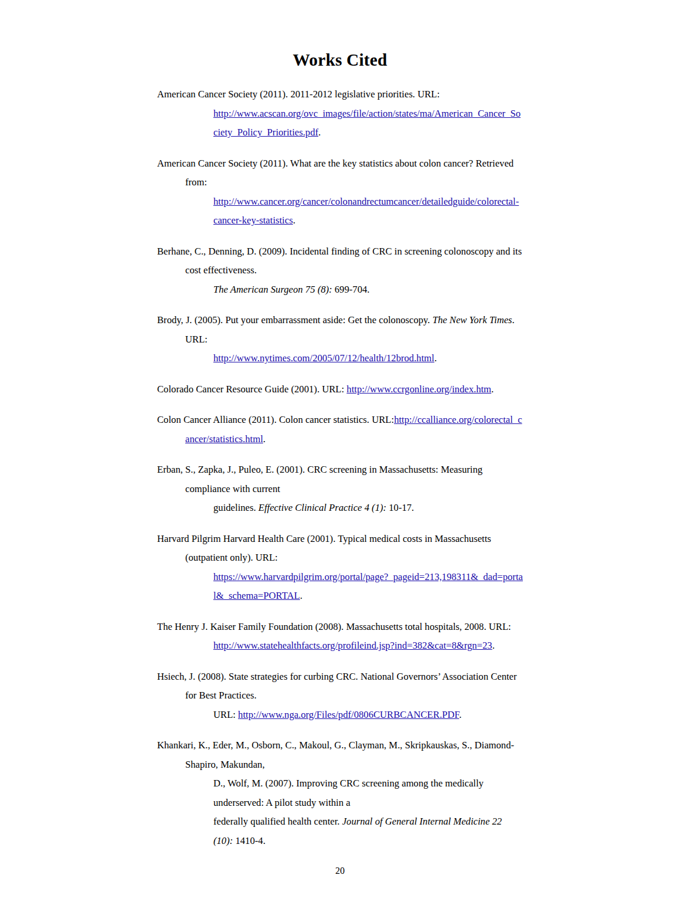Works Cited
American Cancer Society (2011). 2011-2012 legislative priorities. URL: http://www.acscan.org/ovc_images/file/action/states/ma/American_Cancer_Society_Policy_Priorities.pdf.
American Cancer Society (2011). What are the key statistics about colon cancer? Retrieved from: http://www.cancer.org/cancer/colonandrectumcancer/detailedguide/colorectal-cancer-key-statistics.
Berhane, C., Denning, D. (2009). Incidental finding of CRC in screening colonoscopy and its cost effectiveness. The American Surgeon 75 (8): 699-704.
Brody, J. (2005). Put your embarrassment aside: Get the colonoscopy. The New York Times. URL: http://www.nytimes.com/2005/07/12/health/12brod.html.
Colorado Cancer Resource Guide (2001). URL: http://www.ccrgonline.org/index.htm.
Colon Cancer Alliance (2011). Colon cancer statistics. URL:http://ccalliance.org/colorectal_cancer/statistics.html.
Erban, S., Zapka, J., Puleo, E. (2001). CRC screening in Massachusetts: Measuring compliance with current guidelines. Effective Clinical Practice 4 (1): 10-17.
Harvard Pilgrim Harvard Health Care (2001). Typical medical costs in Massachusetts (outpatient only). URL: https://www.harvardpilgrim.org/portal/page?_pageid=213,198311&_dad=portal&_schema=PORTAL.
The Henry J. Kaiser Family Foundation (2008). Massachusetts total hospitals, 2008. URL: http://www.statehealthfacts.org/profileind.jsp?ind=382&cat=8&rgn=23.
Hsiech, J. (2008). State strategies for curbing CRC. National Governors’ Association Center for Best Practices. URL: http://www.nga.org/Files/pdf/0806CURBCANCER.PDF.
Khankari, K., Eder, M., Osborn, C., Makoul, G., Clayman, M., Skripkauskas, S., Diamond-Shapiro, Makundan, D., Wolf, M. (2007). Improving CRC screening among the medically underserved: A pilot study within a federally qualified health center. Journal of General Internal Medicine 22 (10): 1410-4.
20